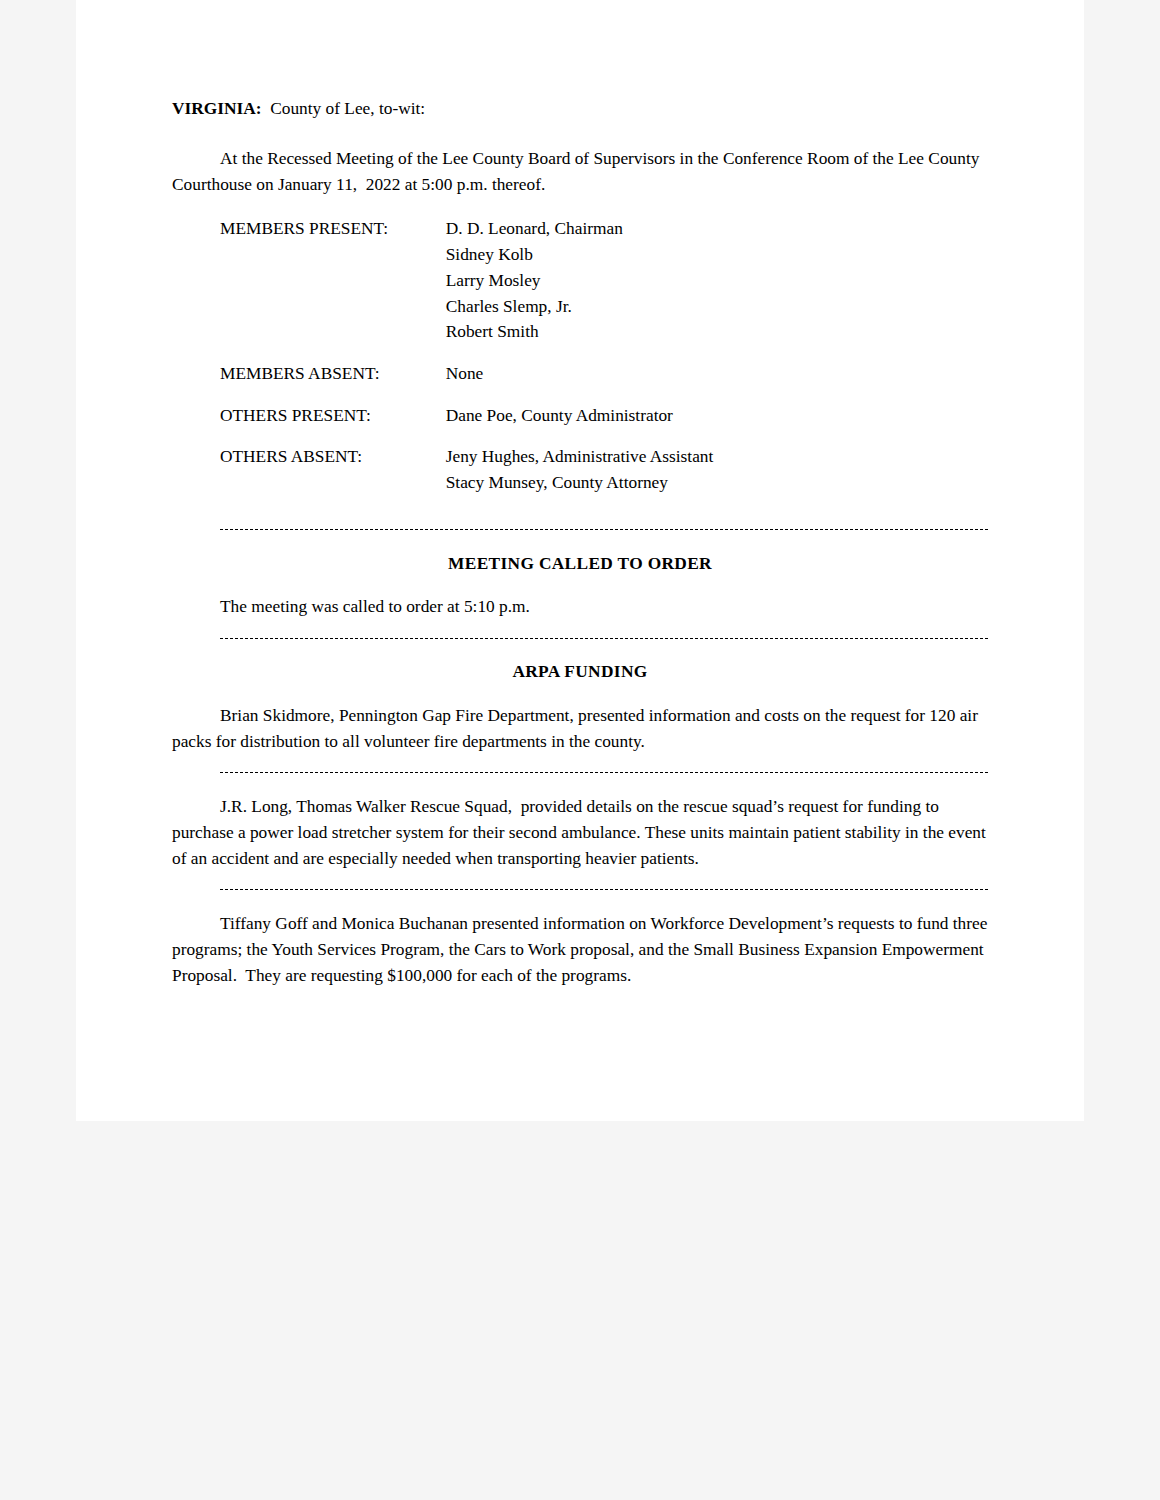VIRGINIA: County of Lee, to-wit:
At the Recessed Meeting of the Lee County Board of Supervisors in the Conference Room of the Lee County Courthouse on January 11, 2022 at 5:00 p.m. thereof.
| Members Present: | D. D. Leonard, Chairman Sidney Kolb Larry Mosley Charles Slemp, Jr. Robert Smith |
| Members Absent: | None |
| Others Present: | Dane Poe, County Administrator |
| Others Absent: | Jeny Hughes, Administrative Assistant Stacy Munsey, County Attorney |
Meeting Called to Order
The meeting was called to order at 5:10 p.m.
ARPA Funding
Brian Skidmore, Pennington Gap Fire Department, presented information and costs on the request for 120 air packs for distribution to all volunteer fire departments in the county.
J.R. Long, Thomas Walker Rescue Squad, provided details on the rescue squad’s request for funding to purchase a power load stretcher system for their second ambulance. These units maintain patient stability in the event of an accident and are especially needed when transporting heavier patients.
Tiffany Goff and Monica Buchanan presented information on Workforce Development’s requests to fund three programs; the Youth Services Program, the Cars to Work proposal, and the Small Business Expansion Empowerment Proposal. They are requesting $100,000 for each of the programs.